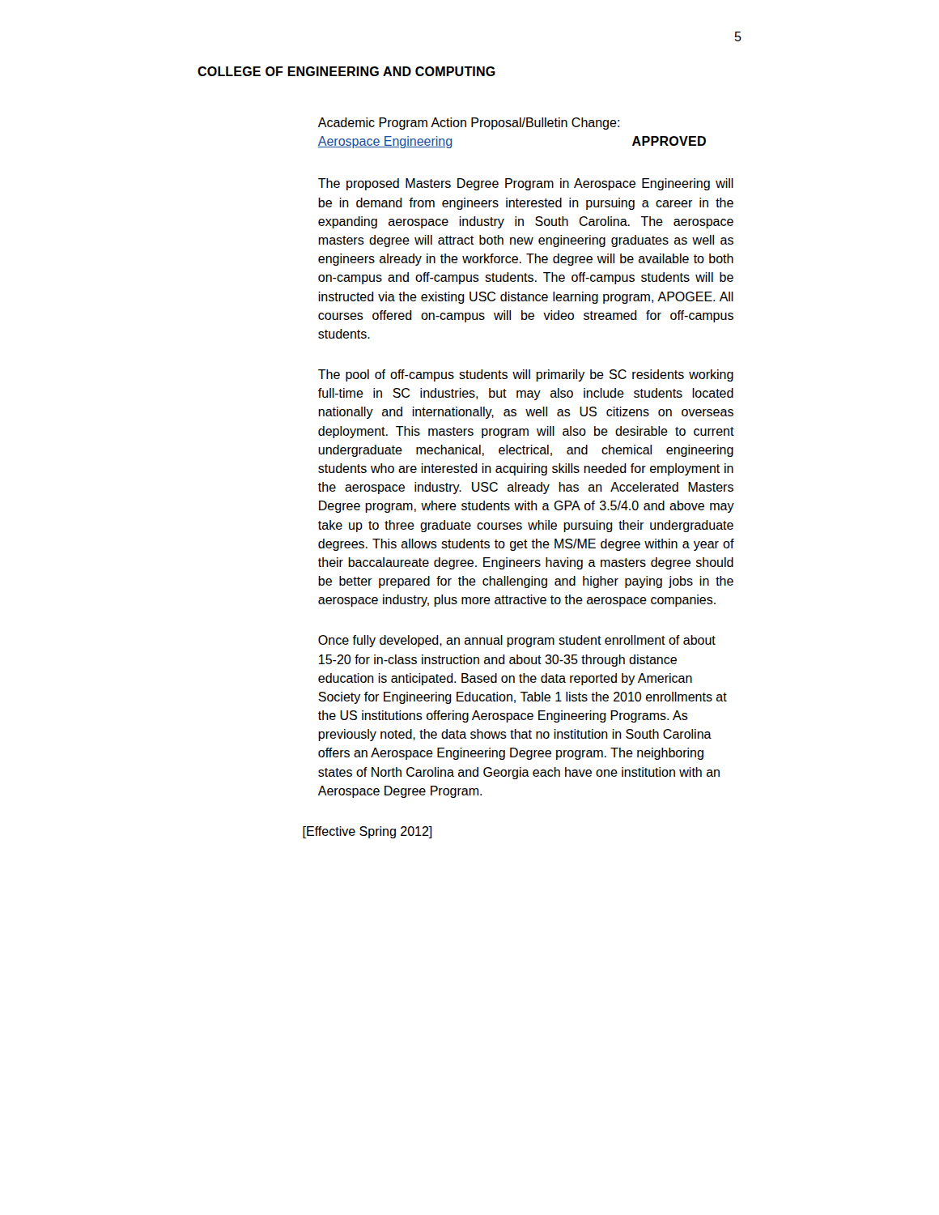5
COLLEGE OF ENGINEERING AND COMPUTING
Academic Program Action Proposal/Bulletin Change:
Aerospace Engineering APPROVED
The proposed Masters Degree Program in Aerospace Engineering will be in demand from engineers interested in pursuing a career in the expanding aerospace industry in South Carolina. The aerospace masters degree will attract both new engineering graduates as well as engineers already in the workforce. The degree will be available to both on-campus and off-campus students. The off-campus students will be instructed via the existing USC distance learning program, APOGEE. All courses offered on-campus will be video streamed for off-campus students.
The pool of off-campus students will primarily be SC residents working full-time in SC industries, but may also include students located nationally and internationally, as well as US citizens on overseas deployment. This masters program will also be desirable to current undergraduate mechanical, electrical, and chemical engineering students who are interested in acquiring skills needed for employment in the aerospace industry. USC already has an Accelerated Masters Degree program, where students with a GPA of 3.5/4.0 and above may take up to three graduate courses while pursuing their undergraduate degrees. This allows students to get the MS/ME degree within a year of their baccalaureate degree. Engineers having a masters degree should be better prepared for the challenging and higher paying jobs in the aerospace industry, plus more attractive to the aerospace companies.
Once fully developed, an annual program student enrollment of about 15-20 for in-class instruction and about 30-35 through distance education is anticipated. Based on the data reported by American Society for Engineering Education, Table 1 lists the 2010 enrollments at the US institutions offering Aerospace Engineering Programs. As previously noted, the data shows that no institution in South Carolina offers an Aerospace Engineering Degree program. The neighboring states of North Carolina and Georgia each have one institution with an Aerospace Degree Program.
[Effective Spring 2012]